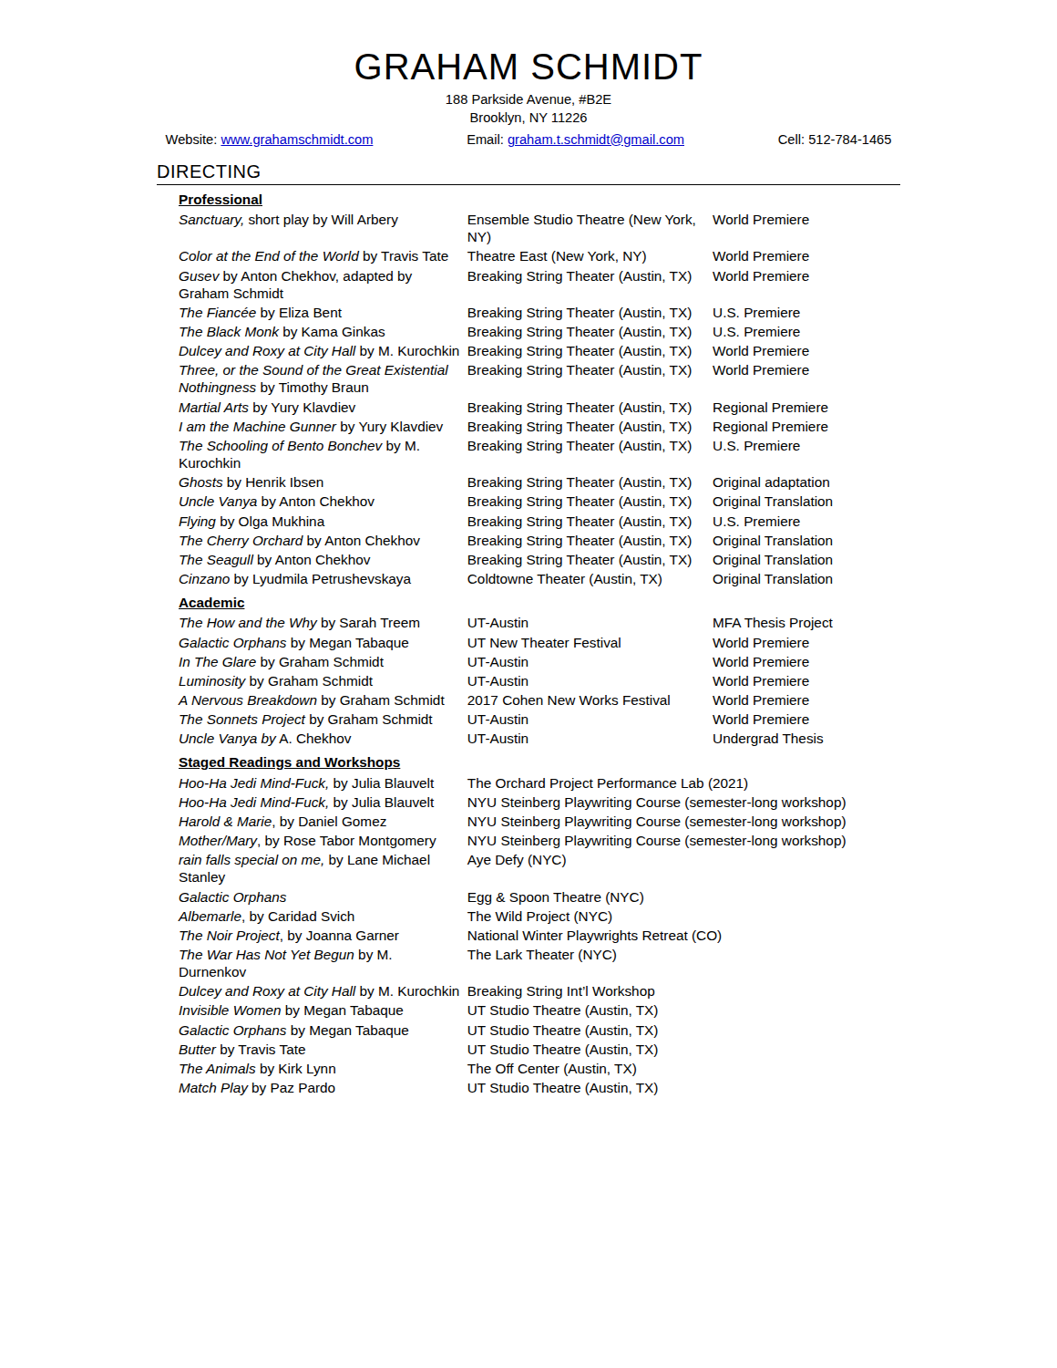GRAHAM SCHMIDT
188 Parkside Avenue, #B2E
Brooklyn, NY 11226
Website: www.grahamschmidt.com Email: graham.t.schmidt@gmail.com Cell: 512-784-1465
DIRECTING
Professional
| Sanctuary, short play by Will Arbery | Ensemble Studio Theatre (New York, NY) | World Premiere |
| Color at the End of the World by Travis Tate | Theatre East (New York, NY) | World Premiere |
| Gusev by Anton Chekhov, adapted by Graham Schmidt | Breaking String Theater (Austin, TX) | World Premiere |
| The Fiancée by Eliza Bent | Breaking String Theater (Austin, TX) | U.S. Premiere |
| The Black Monk by Kama Ginkas | Breaking String Theater (Austin, TX) | U.S. Premiere |
| Dulcey and Roxy at City Hall by M. Kurochkin | Breaking String Theater (Austin, TX) | World Premiere |
| Three, or the Sound of the Great Existential Nothingness by Timothy Braun | Breaking String Theater (Austin, TX) | World Premiere |
| Martial Arts by Yury Klavdiev | Breaking String Theater (Austin, TX) | Regional Premiere |
| I am the Machine Gunner by Yury Klavdiev | Breaking String Theater (Austin, TX) | Regional Premiere |
| The Schooling of Bento Bonchev by M. Kurochkin | Breaking String Theater (Austin, TX) | U.S. Premiere |
| Ghosts by Henrik Ibsen | Breaking String Theater (Austin, TX) | Original adaptation |
| Uncle Vanya by Anton Chekhov | Breaking String Theater (Austin, TX) | Original Translation |
| Flying by Olga Mukhina | Breaking String Theater (Austin, TX) | U.S. Premiere |
| The Cherry Orchard by Anton Chekhov | Breaking String Theater (Austin, TX) | Original Translation |
| The Seagull by Anton Chekhov | Breaking String Theater (Austin, TX) | Original Translation |
| Cinzano by Lyudmila Petrushevskaya | Coldtowne Theater (Austin, TX) | Original Translation |
Academic
| The How and the Why by Sarah Treem | UT-Austin | MFA Thesis Project |
| Galactic Orphans by Megan Tabaque | UT New Theater Festival | World Premiere |
| In The Glare by Graham Schmidt | UT-Austin | World Premiere |
| Luminosity by Graham Schmidt | UT-Austin | World Premiere |
| A Nervous Breakdown by Graham Schmidt | 2017 Cohen New Works Festival | World Premiere |
| The Sonnets Project by Graham Schmidt | UT-Austin | World Premiere |
| Uncle Vanya by A. Chekhov | UT-Austin | Undergrad Thesis |
Staged Readings and Workshops
| Hoo-Ha Jedi Mind-Fuck, by Julia Blauvelt | The Orchard Project Performance Lab (2021) |
| Hoo-Ha Jedi Mind-Fuck, by Julia Blauvelt | NYU Steinberg Playwriting Course (semester-long workshop) |
| Harold & Marie , by Daniel Gomez | NYU Steinberg Playwriting Course (semester-long workshop) |
| Mother/Mary , by Rose Tabor Montgomery | NYU Steinberg Playwriting Course (semester-long workshop) |
| rain falls special on me, by Lane Michael Stanley | Aye Defy (NYC) |
| Galactic Orphans | Egg & Spoon Theatre (NYC) |
| Albemarle , by Caridad Svich | The Wild Project (NYC) |
| The Noir Project , by Joanna Garner | National Winter Playwrights Retreat (CO) |
| The War Has Not Yet Begun by M. Durnenkov | The Lark Theater (NYC) |
| Dulcey and Roxy at City Hall by M. Kurochkin | Breaking String Int’l Workshop |
| Invisible Women by Megan Tabaque | UT Studio Theatre (Austin, TX) |
| Galactic Orphans by Megan Tabaque | UT Studio Theatre (Austin, TX) |
| Butter by Travis Tate | UT Studio Theatre (Austin, TX) |
| The Animals by Kirk Lynn | The Off Center (Austin, TX) |
| Match Play by Paz Pardo | UT Studio Theatre (Austin, TX) |